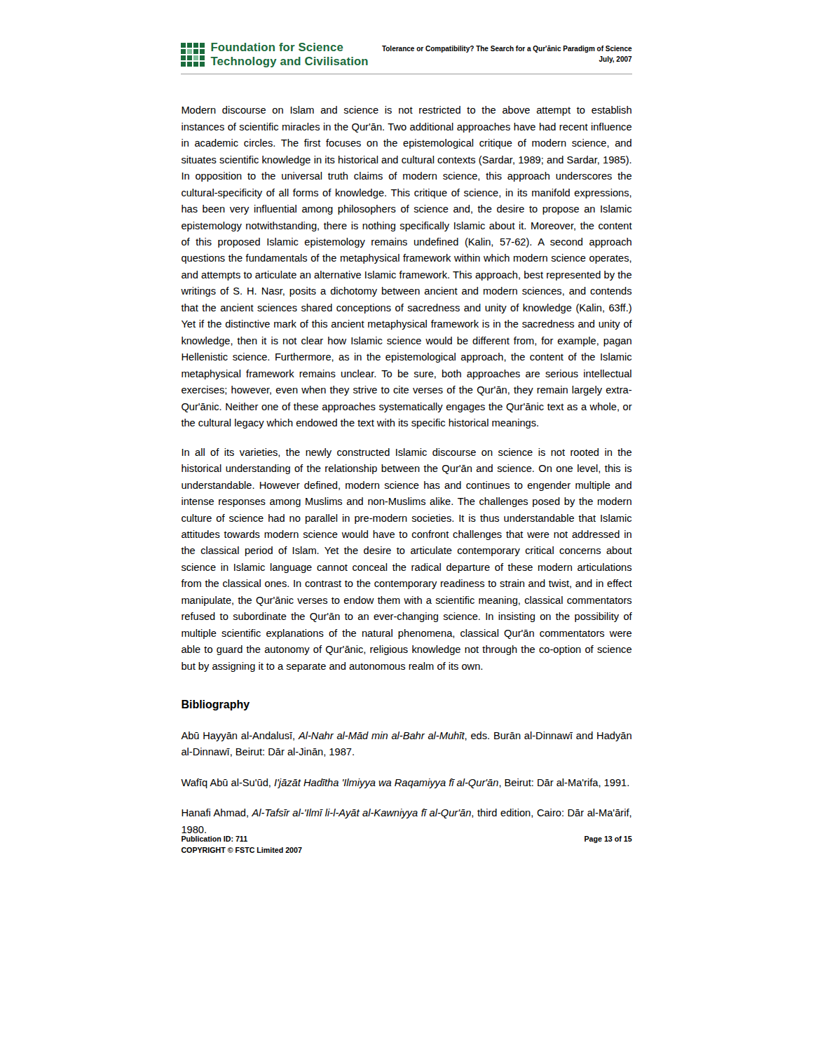Foundation for Science
Technology and Civilisation
Tolerance or Compatibility? The Search for a Qur'ānic Paradigm of Science
July, 2007
Modern discourse on Islam and science is not restricted to the above attempt to establish instances of scientific miracles in the Qur'ān. Two additional approaches have had recent influence in academic circles. The first focuses on the epistemological critique of modern science, and situates scientific knowledge in its historical and cultural contexts (Sardar, 1989; and Sardar, 1985). In opposition to the universal truth claims of modern science, this approach underscores the cultural-specificity of all forms of knowledge. This critique of science, in its manifold expressions, has been very influential among philosophers of science and, the desire to propose an Islamic epistemology notwithstanding, there is nothing specifically Islamic about it. Moreover, the content of this proposed Islamic epistemology remains undefined (Kalin, 57-62). A second approach questions the fundamentals of the metaphysical framework within which modern science operates, and attempts to articulate an alternative Islamic framework. This approach, best represented by the writings of S. H. Nasr, posits a dichotomy between ancient and modern sciences, and contends that the ancient sciences shared conceptions of sacredness and unity of knowledge (Kalin, 63ff.) Yet if the distinctive mark of this ancient metaphysical framework is in the sacredness and unity of knowledge, then it is not clear how Islamic science would be different from, for example, pagan Hellenistic science. Furthermore, as in the epistemological approach, the content of the Islamic metaphysical framework remains unclear. To be sure, both approaches are serious intellectual exercises; however, even when they strive to cite verses of the Qur'ān, they remain largely extra-Qur'ānic. Neither one of these approaches systematically engages the Qur'ānic text as a whole, or the cultural legacy which endowed the text with its specific historical meanings.
In all of its varieties, the newly constructed Islamic discourse on science is not rooted in the historical understanding of the relationship between the Qur'ān and science. On one level, this is understandable. However defined, modern science has and continues to engender multiple and intense responses among Muslims and non-Muslims alike. The challenges posed by the modern culture of science had no parallel in pre-modern societies. It is thus understandable that Islamic attitudes towards modern science would have to confront challenges that were not addressed in the classical period of Islam. Yet the desire to articulate contemporary critical concerns about science in Islamic language cannot conceal the radical departure of these modern articulations from the classical ones. In contrast to the contemporary readiness to strain and twist, and in effect manipulate, the Qur'ānic verses to endow them with a scientific meaning, classical commentators refused to subordinate the Qur'ān to an ever-changing science. In insisting on the possibility of multiple scientific explanations of the natural phenomena, classical Qur'ān commentators were able to guard the autonomy of Qur'ānic, religious knowledge not through the co-option of science but by assigning it to a separate and autonomous realm of its own.
Bibliography
Abū Hayyān al-Andalusī, Al-Nahr al-Mād min al-Bahr al-Muhīt, eds. Burān al-Dinnawī and Hadyān al-Dinnawī, Beirut: Dār al-Jinān, 1987.
Wafīq Abū al-Su'ūd, I'jāzāt Hadītha 'Ilmiyya wa Raqamiyya fī al-Qur'ān, Beirut: Dār al-Ma'rifa, 1991.
Hanafi Ahmad, Al-Tafsīr al-'Ilmī li-l-Ayāt al-Kawniyya fī al-Qur'ān, third edition, Cairo: Dār al-Ma'ārif, 1980.
Publication ID: 711
COPYRIGHT © FSTC Limited 2007
Page 13 of 15